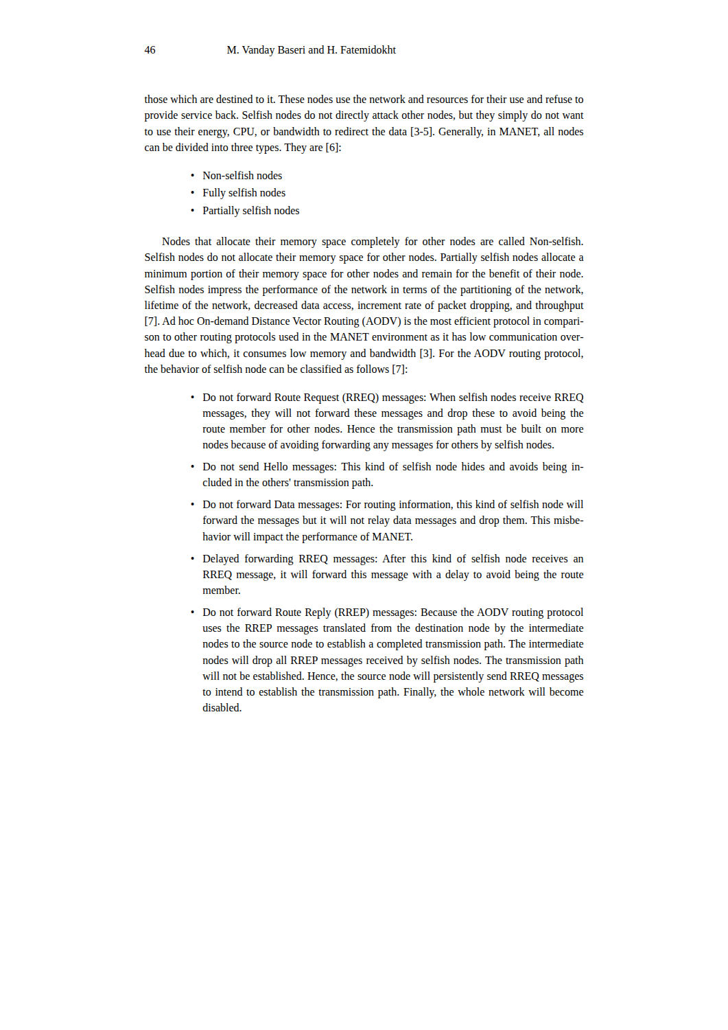46 M. Vanday Baseri and H. Fatemidokht
those which are destined to it. These nodes use the network and resources for their use and refuse to provide service back. Selfish nodes do not directly attack other nodes, but they simply do not want to use their energy, CPU, or bandwidth to redirect the data [3-5]. Generally, in MANET, all nodes can be divided into three types. They are [6]:
Non-selfish nodes
Fully selfish nodes
Partially selfish nodes
Nodes that allocate their memory space completely for other nodes are called Non-selfish. Selfish nodes do not allocate their memory space for other nodes. Partially selfish nodes allocate a minimum portion of their memory space for other nodes and remain for the benefit of their node. Selfish nodes impress the performance of the network in terms of the partitioning of the network, lifetime of the network, decreased data access, increment rate of packet dropping, and throughput [7]. Ad hoc On-demand Distance Vector Routing (AODV) is the most efficient protocol in comparison to other routing protocols used in the MANET environment as it has low communication overhead due to which, it consumes low memory and bandwidth [3]. For the AODV routing protocol, the behavior of selfish node can be classified as follows [7]:
Do not forward Route Request (RREQ) messages: When selfish nodes receive RREQ messages, they will not forward these messages and drop these to avoid being the route member for other nodes. Hence the transmission path must be built on more nodes because of avoiding forwarding any messages for others by selfish nodes.
Do not send Hello messages: This kind of selfish node hides and avoids being included in the others' transmission path.
Do not forward Data messages: For routing information, this kind of selfish node will forward the messages but it will not relay data messages and drop them. This misbehavior will impact the performance of MANET.
Delayed forwarding RREQ messages: After this kind of selfish node receives an RREQ message, it will forward this message with a delay to avoid being the route member.
Do not forward Route Reply (RREP) messages: Because the AODV routing protocol uses the RREP messages translated from the destination node by the intermediate nodes to the source node to establish a completed transmission path. The intermediate nodes will drop all RREP messages received by selfish nodes. The transmission path will not be established. Hence, the source node will persistently send RREQ messages to intend to establish the transmission path. Finally, the whole network will become disabled.